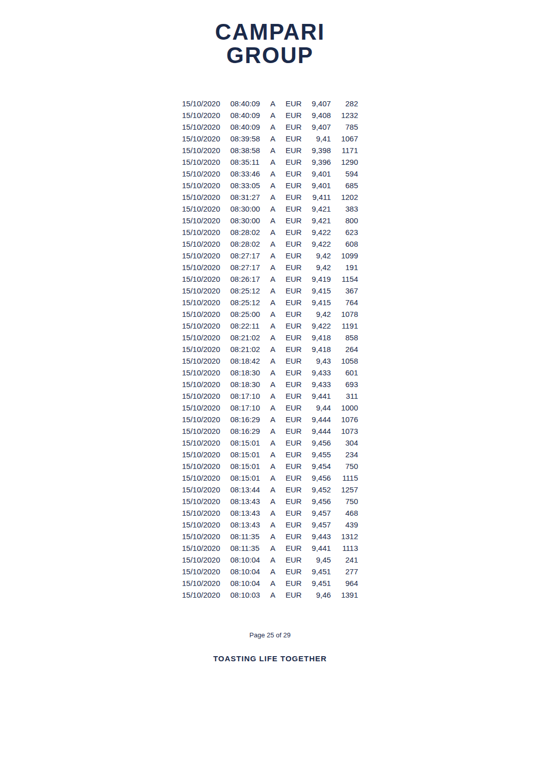CAMPARI
GROUP
| 15/10/2020 | 08:40:09 | A | EUR | 9,407 | 282 |
| 15/10/2020 | 08:40:09 | A | EUR | 9,408 | 1232 |
| 15/10/2020 | 08:40:09 | A | EUR | 9,407 | 785 |
| 15/10/2020 | 08:39:58 | A | EUR | 9,41 | 1067 |
| 15/10/2020 | 08:38:58 | A | EUR | 9,398 | 1171 |
| 15/10/2020 | 08:35:11 | A | EUR | 9,396 | 1290 |
| 15/10/2020 | 08:33:46 | A | EUR | 9,401 | 594 |
| 15/10/2020 | 08:33:05 | A | EUR | 9,401 | 685 |
| 15/10/2020 | 08:31:27 | A | EUR | 9,411 | 1202 |
| 15/10/2020 | 08:30:00 | A | EUR | 9,421 | 383 |
| 15/10/2020 | 08:30:00 | A | EUR | 9,421 | 800 |
| 15/10/2020 | 08:28:02 | A | EUR | 9,422 | 623 |
| 15/10/2020 | 08:28:02 | A | EUR | 9,422 | 608 |
| 15/10/2020 | 08:27:17 | A | EUR | 9,42 | 1099 |
| 15/10/2020 | 08:27:17 | A | EUR | 9,42 | 191 |
| 15/10/2020 | 08:26:17 | A | EUR | 9,419 | 1154 |
| 15/10/2020 | 08:25:12 | A | EUR | 9,415 | 367 |
| 15/10/2020 | 08:25:12 | A | EUR | 9,415 | 764 |
| 15/10/2020 | 08:25:00 | A | EUR | 9,42 | 1078 |
| 15/10/2020 | 08:22:11 | A | EUR | 9,422 | 1191 |
| 15/10/2020 | 08:21:02 | A | EUR | 9,418 | 858 |
| 15/10/2020 | 08:21:02 | A | EUR | 9,418 | 264 |
| 15/10/2020 | 08:18:42 | A | EUR | 9,43 | 1058 |
| 15/10/2020 | 08:18:30 | A | EUR | 9,433 | 601 |
| 15/10/2020 | 08:18:30 | A | EUR | 9,433 | 693 |
| 15/10/2020 | 08:17:10 | A | EUR | 9,441 | 311 |
| 15/10/2020 | 08:17:10 | A | EUR | 9,44 | 1000 |
| 15/10/2020 | 08:16:29 | A | EUR | 9,444 | 1076 |
| 15/10/2020 | 08:16:29 | A | EUR | 9,444 | 1073 |
| 15/10/2020 | 08:15:01 | A | EUR | 9,456 | 304 |
| 15/10/2020 | 08:15:01 | A | EUR | 9,455 | 234 |
| 15/10/2020 | 08:15:01 | A | EUR | 9,454 | 750 |
| 15/10/2020 | 08:15:01 | A | EUR | 9,456 | 1115 |
| 15/10/2020 | 08:13:44 | A | EUR | 9,452 | 1257 |
| 15/10/2020 | 08:13:43 | A | EUR | 9,456 | 750 |
| 15/10/2020 | 08:13:43 | A | EUR | 9,457 | 468 |
| 15/10/2020 | 08:13:43 | A | EUR | 9,457 | 439 |
| 15/10/2020 | 08:11:35 | A | EUR | 9,443 | 1312 |
| 15/10/2020 | 08:11:35 | A | EUR | 9,441 | 1113 |
| 15/10/2020 | 08:10:04 | A | EUR | 9,45 | 241 |
| 15/10/2020 | 08:10:04 | A | EUR | 9,451 | 277 |
| 15/10/2020 | 08:10:04 | A | EUR | 9,451 | 964 |
| 15/10/2020 | 08:10:03 | A | EUR | 9,46 | 1391 |
Page 25 of 29
TOASTING LIFE TOGETHER